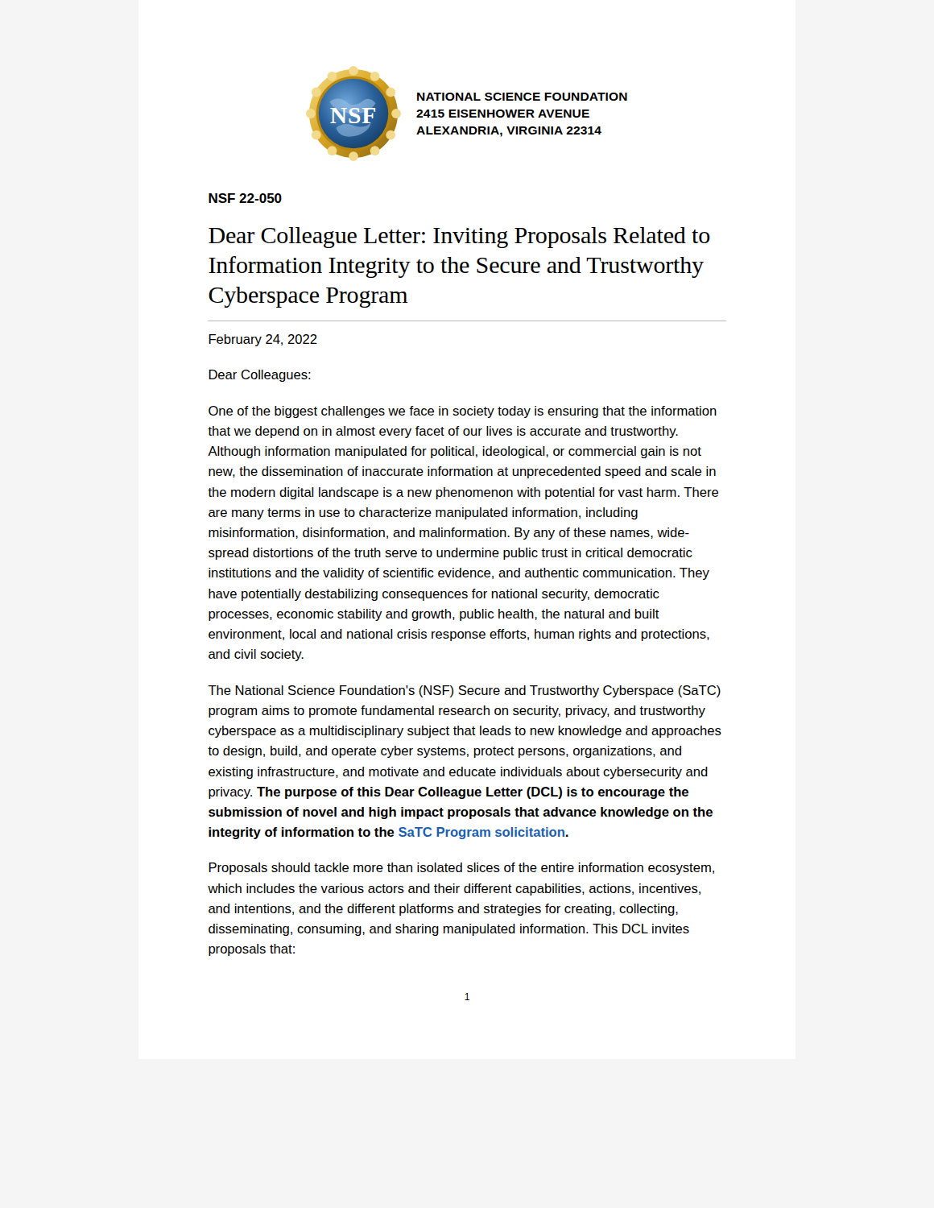NSF
National Science Foundation
2415 Eisenhower Avenue
Alexandria, Virginia 22314
NSF 22-050
Dear Colleague Letter: Inviting Proposals Related to Information Integrity to the Secure and Trustworthy Cyberspace Program
February 24, 2022
Dear Colleagues:
One of the biggest challenges we face in society today is ensuring that the information that we depend on in almost every facet of our lives is accurate and trustworthy. Although information manipulated for political, ideological, or commercial gain is not new, the dissemination of inaccurate information at unprecedented speed and scale in the modern digital landscape is a new phenomenon with potential for vast harm. There are many terms in use to characterize manipulated information, including misinformation, disinformation, and malinformation. By any of these names, wide-spread distortions of the truth serve to undermine public trust in critical democratic institutions and the validity of scientific evidence, and authentic communication. They have potentially destabilizing consequences for national security, democratic processes, economic stability and growth, public health, the natural and built environment, local and national crisis response efforts, human rights and protections, and civil society.
The National Science Foundation's (NSF) Secure and Trustworthy Cyberspace (SaTC) program aims to promote fundamental research on security, privacy, and trustworthy cyberspace as a multidisciplinary subject that leads to new knowledge and approaches to design, build, and operate cyber systems, protect persons, organizations, and existing infrastructure, and motivate and educate individuals about cybersecurity and privacy. The purpose of this Dear Colleague Letter (DCL) is to encourage the submission of novel and high impact proposals that advance knowledge on the integrity of information to the SaTC Program solicitation.
Proposals should tackle more than isolated slices of the entire information ecosystem, which includes the various actors and their different capabilities, actions, incentives, and intentions, and the different platforms and strategies for creating, collecting, disseminating, consuming, and sharing manipulated information. This DCL invites proposals that:
1